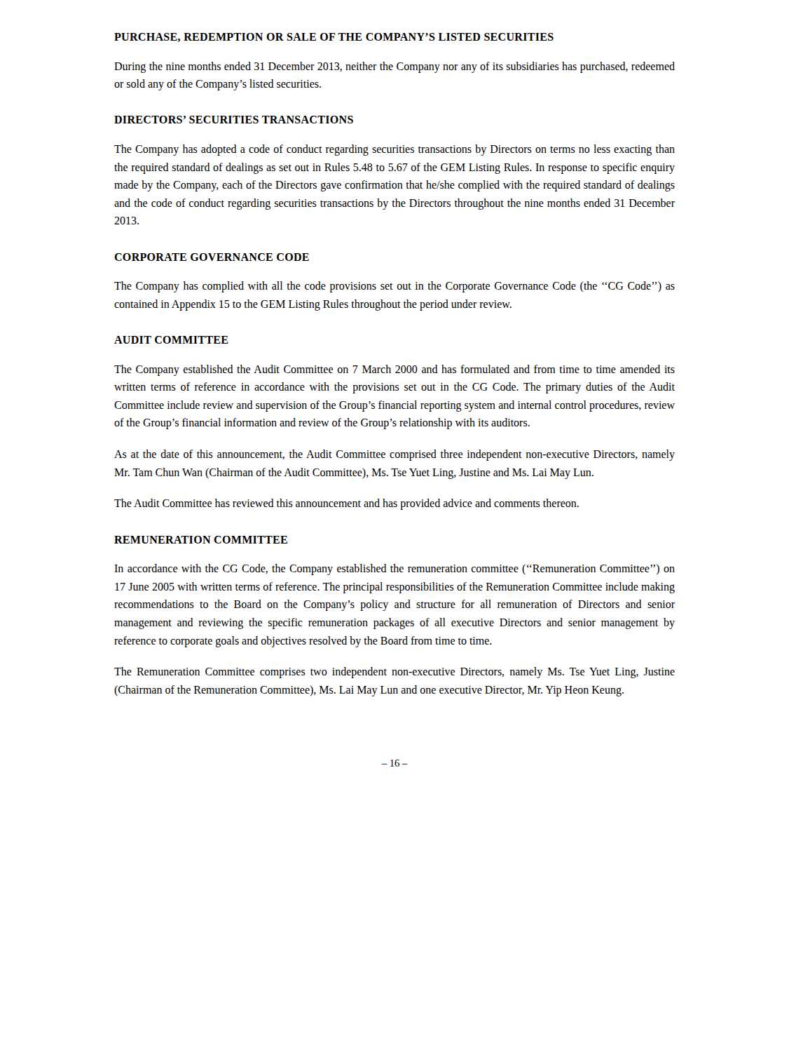Purchase, Redemption or Sale of the Company’s Listed Securities
During the nine months ended 31 December 2013, neither the Company nor any of its subsidiaries has purchased, redeemed or sold any of the Company’s listed securities.
Directors’ Securities Transactions
The Company has adopted a code of conduct regarding securities transactions by Directors on terms no less exacting than the required standard of dealings as set out in Rules 5.48 to 5.67 of the GEM Listing Rules. In response to specific enquiry made by the Company, each of the Directors gave confirmation that he/she complied with the required standard of dealings and the code of conduct regarding securities transactions by the Directors throughout the nine months ended 31 December 2013.
Corporate Governance Code
The Company has complied with all the code provisions set out in the Corporate Governance Code (the ‘‘CG Code’’) as contained in Appendix 15 to the GEM Listing Rules throughout the period under review.
Audit Committee
The Company established the Audit Committee on 7 March 2000 and has formulated and from time to time amended its written terms of reference in accordance with the provisions set out in the CG Code. The primary duties of the Audit Committee include review and supervision of the Group’s financial reporting system and internal control procedures, review of the Group’s financial information and review of the Group’s relationship with its auditors.
As at the date of this announcement, the Audit Committee comprised three independent non-executive Directors, namely Mr. Tam Chun Wan (Chairman of the Audit Committee), Ms. Tse Yuet Ling, Justine and Ms. Lai May Lun.
The Audit Committee has reviewed this announcement and has provided advice and comments thereon.
Remuneration Committee
In accordance with the CG Code, the Company established the remuneration committee (‘‘Remuneration Committee’’) on 17 June 2005 with written terms of reference. The principal responsibilities of the Remuneration Committee include making recommendations to the Board on the Company’s policy and structure for all remuneration of Directors and senior management and reviewing the specific remuneration packages of all executive Directors and senior management by reference to corporate goals and objectives resolved by the Board from time to time.
The Remuneration Committee comprises two independent non-executive Directors, namely Ms. Tse Yuet Ling, Justine (Chairman of the Remuneration Committee), Ms. Lai May Lun and one executive Director, Mr. Yip Heon Keung.
– 16 –